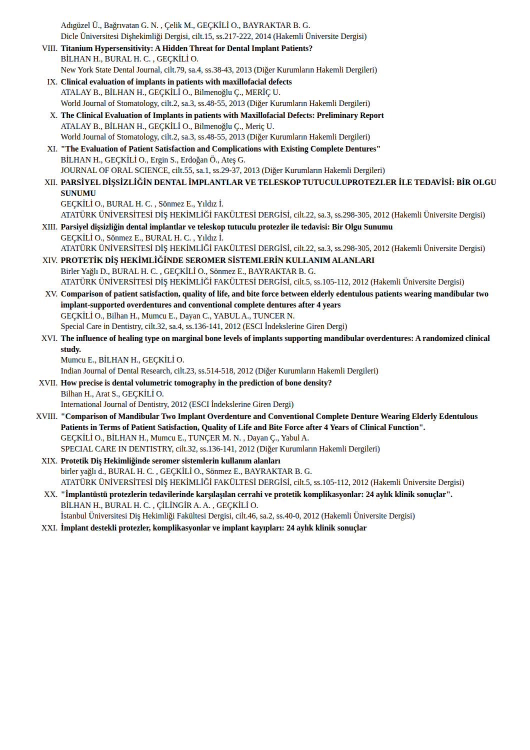Adıgüzel Ü., Bağrıvatan G. N. , Çelik M., GEÇKİLİ O., BAYRAKTAR B. G.
Dicle Üniversitesi Dişhekimliği Dergisi, cilt.15, ss.217-222, 2014 (Hakemli Üniversite Dergisi)
VIII.
Titanium Hypersensitivity: A Hidden Threat for Dental Implant Patients?
BİLHAN H., BURAL H. C. , GEÇKİLİ O.
New York State Dental Journal, cilt.79, sa.4, ss.38-43, 2013 (Diğer Kurumların Hakemli Dergileri)
IX.
Clinical evaluation of implants in patients with maxillofacial defects
ATALAY B., BİLHAN H., GEÇKİLİ O., Bilmenoğlu Ç., MERİÇ U.
World Journal of Stomatology, cilt.2, sa.3, ss.48-55, 2013 (Diğer Kurumların Hakemli Dergileri)
X.
The Clinical Evaluation of Implants in patients with Maxillofacial Defects: Preliminary Report
ATALAY B., BİLHAN H., GEÇKİLİ O., Bilmenoğlu Ç., Meriç U.
World Journal of Stomatology, cilt.2, sa.3, ss.48-55, 2013 (Diğer Kurumların Hakemli Dergileri)
XI.
"The Evaluation of Patient Satisfaction and Complications with Existing Complete Dentures"
BİLHAN H., GEÇKİLİ O., Ergin S., Erdoğan Ö., Ateş G.
JOURNAL OF ORAL SCIENCE, cilt.55, sa.1, ss.29-37, 2013 (Diğer Kurumların Hakemli Dergileri)
XII.
PARSİYEL DİŞSİZLİĞİN DENTAL İMPLANTLAR VE TELESKOP TUTUCULUPROTEZLER İLE TEDAVİSİ: BİR OLGU SUNUMU
GEÇKİLİ O., BURAL H. C. , Sönmez E., Yıldız İ.
ATATÜRK ÜNİVERSİTESİ DİŞ HEKİMLİĞİ FAKÜLTESİ DERGİSİ, cilt.22, sa.3, ss.298-305, 2012 (Hakemli Üniversite Dergisi)
XIII.
Parsiyel dişsizliğin dental implantlar ve teleskop tutuculu protezler ile tedavisi: Bir Olgu Sunumu
GEÇKİLİ O., Sönmez E., BURAL H. C. , Yıldız İ.
ATATÜRK ÜNİVERSİTESİ DİŞ HEKİMLİĞİ FAKÜLTESİ DERGİSİ, cilt.22, sa.3, ss.298-305, 2012 (Hakemli Üniversite Dergisi)
XIV.
PROTETİK DİŞ HEKİMLİĞİNDE SEROMER SİSTEMLERİN KULLANIM ALANLARI
Birler Yağlı D., BURAL H. C. , GEÇKİLİ O., Sönmez E., BAYRAKTAR B. G.
ATATÜRK ÜNİVERSİTESİ DİŞ HEKİMLİĞİ FAKÜLTESİ DERGİSİ, cilt.5, ss.105-112, 2012 (Hakemli Üniversite Dergisi)
XV.
Comparison of patient satisfaction, quality of life, and bite force between elderly edentulous patients wearing mandibular two implant-supported overdentures and conventional complete dentures after 4 years
GEÇKİLİ O., Bilhan H., Mumcu E., Dayan C., YABUL A., TUNCER N.
Special Care in Dentistry, cilt.32, sa.4, ss.136-141, 2012 (ESCI İndekslerine Giren Dergi)
XVI.
The influence of healing type on marginal bone levels of implants supporting mandibular overdentures: A randomized clinical study.
Mumcu E., BİLHAN H., GEÇKİLİ O.
Indian Journal of Dental Research, cilt.23, ss.514-518, 2012 (Diğer Kurumların Hakemli Dergileri)
XVII.
How precise is dental volumetric tomography in the prediction of bone density?
Bilhan H., Arat S., GEÇKİLİ O.
International Journal of Dentistry, 2012 (ESCI İndekslerine Giren Dergi)
XVIII.
"Comparison of Mandibular Two Implant Overdenture and Conventional Complete Denture Wearing Elderly Edentulous Patients in Terms of Patient Satisfaction, Quality of Life and Bite Force after 4 Years of Clinical Function".
GEÇKİLİ O., BİLHAN H., Mumcu E., TUNÇER M. N. , Dayan Ç., Yabul A.
SPECIAL CARE IN DENTISTRY, cilt.32, ss.136-141, 2012 (Diğer Kurumların Hakemli Dergileri)
XIX.
Protetik Diş Hekimliğinde seromer sistemlerin kullanım alanları
birler yağlı d., BURAL H. C. , GEÇKİLİ O., Sönmez E., BAYRAKTAR B. G.
ATATÜRK ÜNİVERSİTESİ DİŞ HEKİMLİĞİ FAKÜLTESİ DERGİSİ, cilt.5, ss.105-112, 2012 (Hakemli Üniversite Dergisi)
XX.
"İmplantüstü protezlerin tedavilerinde karşılaşılan cerrahi ve protetik komplikasyonlar: 24 aylık klinik sonuçlar".
BİLHAN H., BURAL H. C. , ÇİLİNGİR A. A. , GEÇKİLİ O.
İstanbul Üniversitesi Diş Hekimliği Fakültesi Dergisi, cilt.46, sa.2, ss.40-0, 2012 (Hakemli Üniversite Dergisi)
XXI.
İmplant destekli protezler, komplikasyonlar ve implant kayıpları: 24 aylık klinik sonuçlar